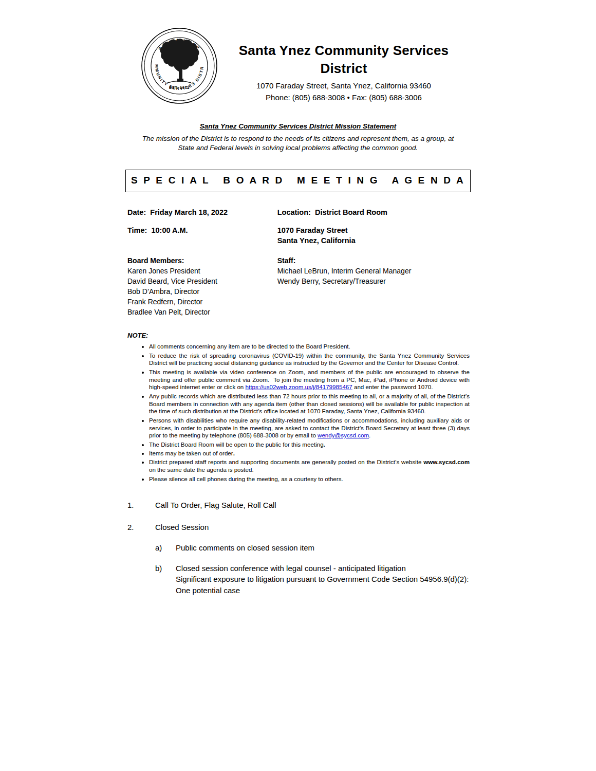SANTA YNEZ COMMUNITY SERVICES DISTRICT EST. 1971
Santa Ynez Community Services District
1070 Faraday Street, Santa Ynez, California 93460
Phone: (805) 688-3008 • Fax: (805) 688-3006
Santa Ynez Community Services District Mission Statement
The mission of the District is to respond to the needs of its citizens and represent them, as a group, at State and Federal levels in solving local problems affecting the common good.
S P E C I A L B O A R D M E E T I N G A G E N D A
| Date: Friday March 18, 2022 | Location: District Board Room |
| Time: 10:00 A.M. | 1070 Faraday Street Santa Ynez, California |
| Board Members: | Staff: |
| Karen Jones President | Michael LeBrun, Interim General Manager |
| David Beard, Vice President | Wendy Berry, Secretary/Treasurer |
| Bob D’Ambra, Director | |
| Frank Redfern, Director | |
| Bradlee Van Pelt, Director | |
NOTE:
All comments concerning any item are to be directed to the Board President.
To reduce the risk of spreading coronavirus (COVID-19) within the community, the Santa Ynez Community Services District will be practicing social distancing guidance as instructed by the Governor and the Center for Disease Control.
This meeting is available via video conference on Zoom, and members of the public are encouraged to observe the meeting and offer public comment via Zoom. To join the meeting from a PC, Mac, iPad, iPhone or Android device with high-speed internet enter or click on https://us02web.zoom.us/j/84179985467 and enter the password 1070.
Any public records which are distributed less than 72 hours prior to this meeting to all, or a majority of all, of the District’s Board members in connection with any agenda item (other than closed sessions) will be available for public inspection at the time of such distribution at the District’s office located at 1070 Faraday, Santa Ynez, California 93460.
Persons with disabilities who require any disability-related modifications or accommodations, including auxiliary aids or services, in order to participate in the meeting, are asked to contact the District’s Board Secretary at least three (3) days prior to the meeting by telephone (805) 688-3008 or by email to wendy@sycsd.com.
The District Board Room will be open to the public for this meeting.
Items may be taken out of order.
District prepared staff reports and supporting documents are generally posted on the District’s website www.sycsd.com on the same date the agenda is posted.
Please silence all cell phones during the meeting, as a courtesy to others.
1. Call To Order, Flag Salute, Roll Call
2. Closed Session
a) Public comments on closed session item
b)
Closed session conference with legal counsel - anticipated litigation
Significant exposure to litigation pursuant to Government Code Section 54956.9(d)(2):
One potential case